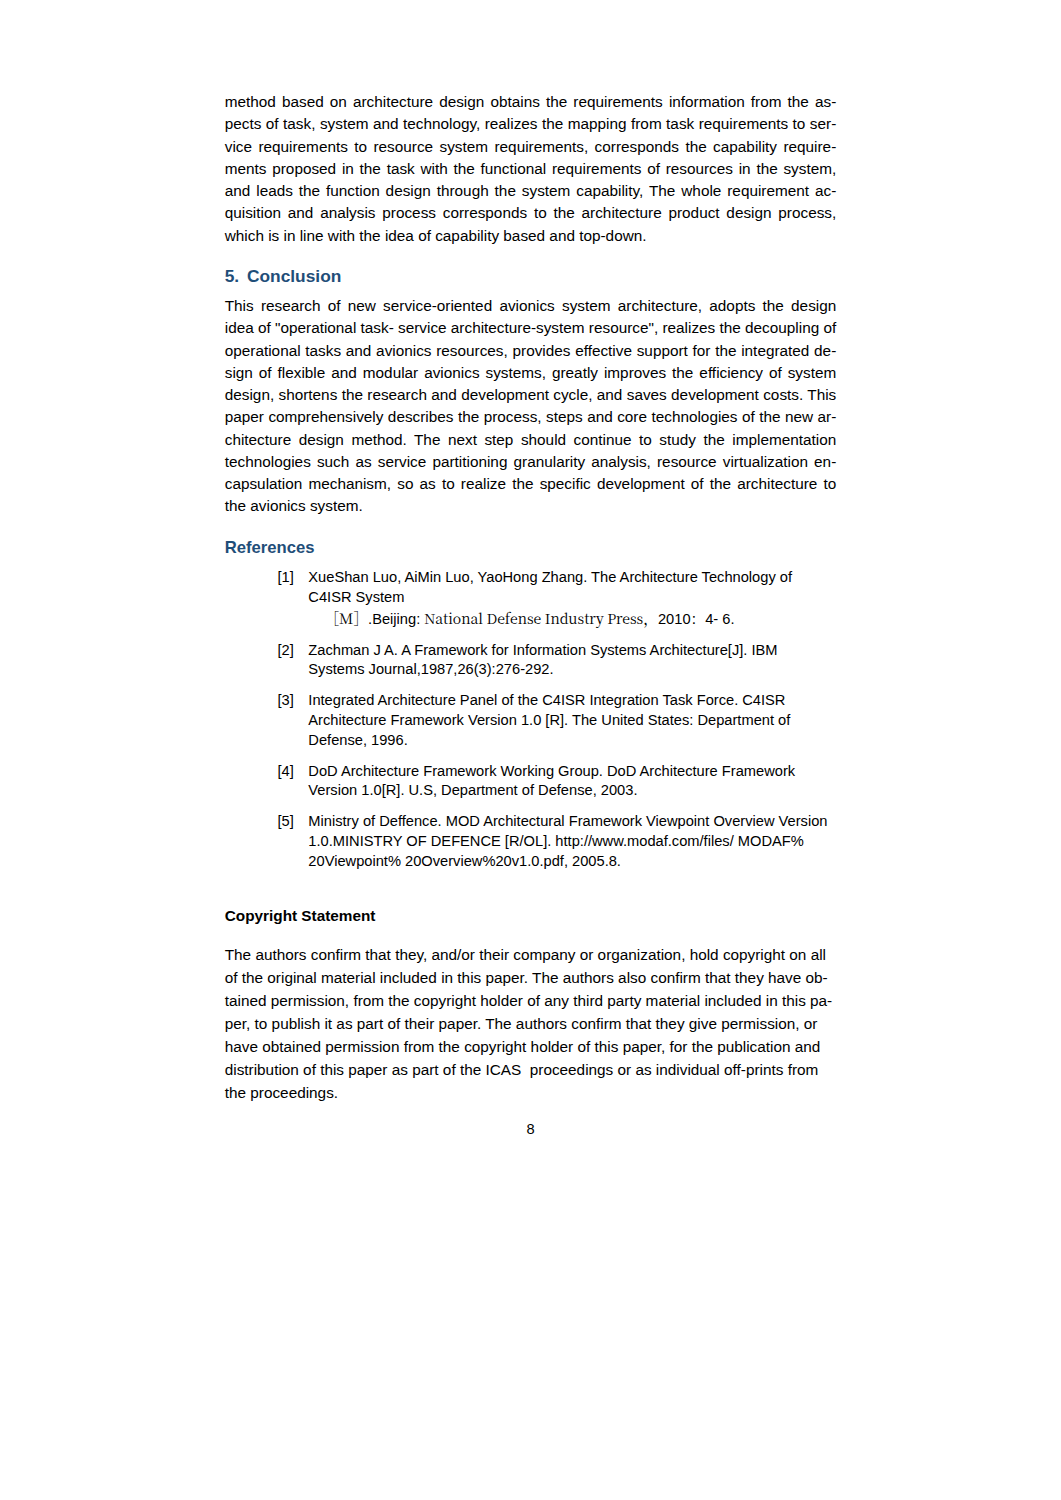method based on architecture design obtains the requirements information from the aspects of task, system and technology, realizes the mapping from task requirements to service requirements to resource system requirements, corresponds the capability requirements proposed in the task with the functional requirements of resources in the system, and leads the function design through the system capability, The whole requirement acquisition and analysis process corresponds to the architecture product design process, which is in line with the idea of capability based and top-down.
5. Conclusion
This research of new service-oriented avionics system architecture, adopts the design idea of "operational task- service architecture-system resource", realizes the decoupling of operational tasks and avionics resources, provides effective support for the integrated design of flexible and modular avionics systems, greatly improves the efficiency of system design, shortens the research and development cycle, and saves development costs. This paper comprehensively describes the process, steps and core technologies of the new architecture design method. The next step should continue to study the implementation technologies such as service partitioning granularity analysis, resource virtualization encapsulation mechanism, so as to realize the specific development of the architecture to the avionics system.
References
[1] XueShan Luo, AiMin Luo, YaoHong Zhang. The Architecture Technology of C4ISR System ［M］.Beijing: National Defense Industry Press，2010：4- 6.
[2] Zachman J A. A Framework for Information Systems Architecture[J]. IBM Systems Journal,1987,26(3):276-292.
[3] Integrated Architecture Panel of the C4ISR Integration Task Force. C4ISR Architecture Framework Version 1.0 [R]. The United States: Department of Defense, 1996.
[4] DoD Architecture Framework Working Group. DoD Architecture Framework Version 1.0[R]. U.S, Department of Defense, 2003.
[5] Ministry of Deffence. MOD Architectural Framework Viewpoint Overview Version 1.0.MINISTRY OF DEFENCE [R/OL]. http://www.modaf.com/files/ MODAF% 20Viewpoint% 20Overview%20v1.0.pdf, 2005.8.
Copyright Statement
The authors confirm that they, and/or their company or organization, hold copyright on all of the original material included in this paper. The authors also confirm that they have obtained permission, from the copyright holder of any third party material included in this paper, to publish it as part of their paper. The authors confirm that they give permission, or have obtained permission from the copyright holder of this paper, for the publication and distribution of this paper as part of the ICAS proceedings or as individual off-prints from the proceedings.
8